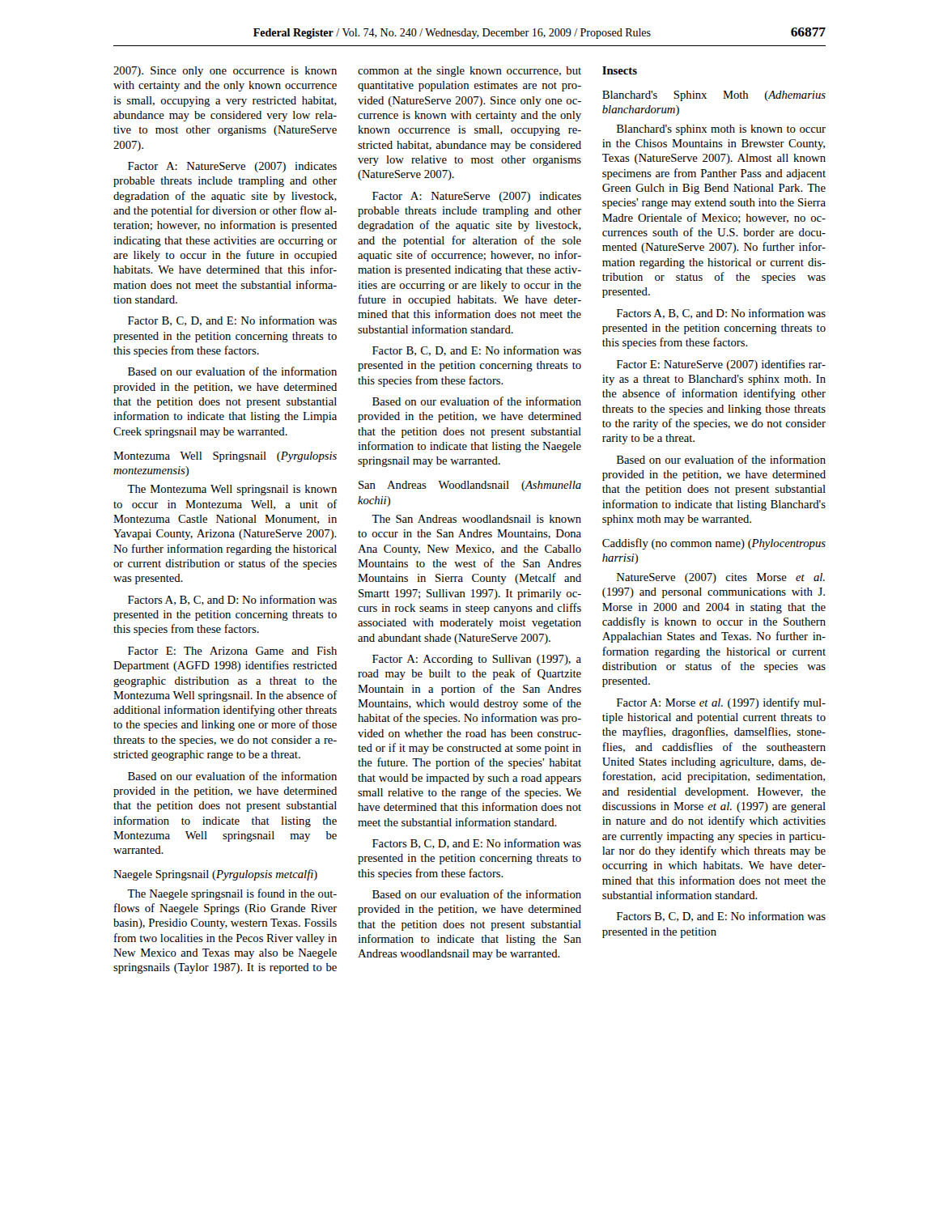Federal Register / Vol. 74, No. 240 / Wednesday, December 16, 2009 / Proposed Rules
66877
2007). Since only one occurrence is known with certainty and the only known occurrence is small, occupying a very restricted habitat, abundance may be considered very low relative to most other organisms (NatureServe 2007).
Factor A: NatureServe (2007) indicates probable threats include trampling and other degradation of the aquatic site by livestock, and the potential for diversion or other flow alteration; however, no information is presented indicating that these activities are occurring or are likely to occur in the future in occupied habitats. We have determined that this information does not meet the substantial information standard.
Factor B, C, D, and E: No information was presented in the petition concerning threats to this species from these factors.
Based on our evaluation of the information provided in the petition, we have determined that the petition does not present substantial information to indicate that listing the Limpia Creek springsnail may be warranted.
Montezuma Well Springsnail (Pyrgulopsis montezumensis)
The Montezuma Well springsnail is known to occur in Montezuma Well, a unit of Montezuma Castle National Monument, in Yavapai County, Arizona (NatureServe 2007). No further information regarding the historical or current distribution or status of the species was presented.
Factors A, B, C, and D: No information was presented in the petition concerning threats to this species from these factors.
Factor E: The Arizona Game and Fish Department (AGFD 1998) identifies restricted geographic distribution as a threat to the Montezuma Well springsnail. In the absence of additional information identifying other threats to the species and linking one or more of those threats to the species, we do not consider a restricted geographic range to be a threat.
Based on our evaluation of the information provided in the petition, we have determined that the petition does not present substantial information to indicate that listing the Montezuma Well springsnail may be warranted.
Naegele Springsnail (Pyrgulopsis metcalfi)
The Naegele springsnail is found in the outflows of Naegele Springs (Rio Grande River basin), Presidio County, western Texas. Fossils from two localities in the Pecos River valley in New Mexico and Texas may also be Naegele springsnails (Taylor 1987). It is reported to be common at the single known occurrence, but quantitative population estimates are not provided (NatureServe 2007). Since only one occurrence is known with certainty and the only known occurrence is small, occupying restricted habitat, abundance may be considered very low relative to most other organisms (NatureServe 2007).
Factor A: NatureServe (2007) indicates probable threats include trampling and other degradation of the aquatic site by livestock, and the potential for alteration of the sole aquatic site of occurrence; however, no information is presented indicating that these activities are occurring or are likely to occur in the future in occupied habitats. We have determined that this information does not meet the substantial information standard.
Factor B, C, D, and E: No information was presented in the petition concerning threats to this species from these factors.
Based on our evaluation of the information provided in the petition, we have determined that the petition does not present substantial information to indicate that listing the Naegele springsnail may be warranted.
San Andreas Woodlandsnail (Ashmunella kochii)
The San Andreas woodlandsnail is known to occur in the San Andres Mountains, Dona Ana County, New Mexico, and the Caballo Mountains to the west of the San Andres Mountains in Sierra County (Metcalf and Smartt 1997; Sullivan 1997). It primarily occurs in rock seams in steep canyons and cliffs associated with moderately moist vegetation and abundant shade (NatureServe 2007).
Factor A: According to Sullivan (1997), a road may be built to the peak of Quartzite Mountain in a portion of the San Andres Mountains, which would destroy some of the habitat of the species. No information was provided on whether the road has been constructed or if it may be constructed at some point in the future. The portion of the species' habitat that would be impacted by such a road appears small relative to the range of the species. We have determined that this information does not meet the substantial information standard.
Factors B, C, D, and E: No information was presented in the petition concerning threats to this species from these factors.
Based on our evaluation of the information provided in the petition, we have determined that the petition does not present substantial information to indicate that listing the San Andreas woodlandsnail may be warranted.
Insects
Blanchard's Sphinx Moth (Adhemarius blanchardorum)
Blanchard's sphinx moth is known to occur in the Chisos Mountains in Brewster County, Texas (NatureServe 2007). Almost all known specimens are from Panther Pass and adjacent Green Gulch in Big Bend National Park. The species' range may extend south into the Sierra Madre Orientale of Mexico; however, no occurrences south of the U.S. border are documented (NatureServe 2007). No further information regarding the historical or current distribution or status of the species was presented.
Factors A, B, C, and D: No information was presented in the petition concerning threats to this species from these factors.
Factor E: NatureServe (2007) identifies rarity as a threat to Blanchard's sphinx moth. In the absence of information identifying other threats to the species and linking those threats to the rarity of the species, we do not consider rarity to be a threat.
Based on our evaluation of the information provided in the petition, we have determined that the petition does not present substantial information to indicate that listing Blanchard's sphinx moth may be warranted.
Caddisfly (no common name) (Phylocentropus harrisi)
NatureServe (2007) cites Morse et al. (1997) and personal communications with J. Morse in 2000 and 2004 in stating that the caddisfly is known to occur in the Southern Appalachian States and Texas. No further information regarding the historical or current distribution or status of the species was presented.
Factor A: Morse et al. (1997) identify multiple historical and potential current threats to the mayflies, dragonflies, damselflies, stoneflies, and caddisflies of the southeastern United States including agriculture, dams, deforestation, acid precipitation, sedimentation, and residential development. However, the discussions in Morse et al. (1997) are general in nature and do not identify which activities are currently impacting any species in particular nor do they identify which threats may be occurring in which habitats. We have determined that this information does not meet the substantial information standard.
Factors B, C, D, and E: No information was presented in the petition